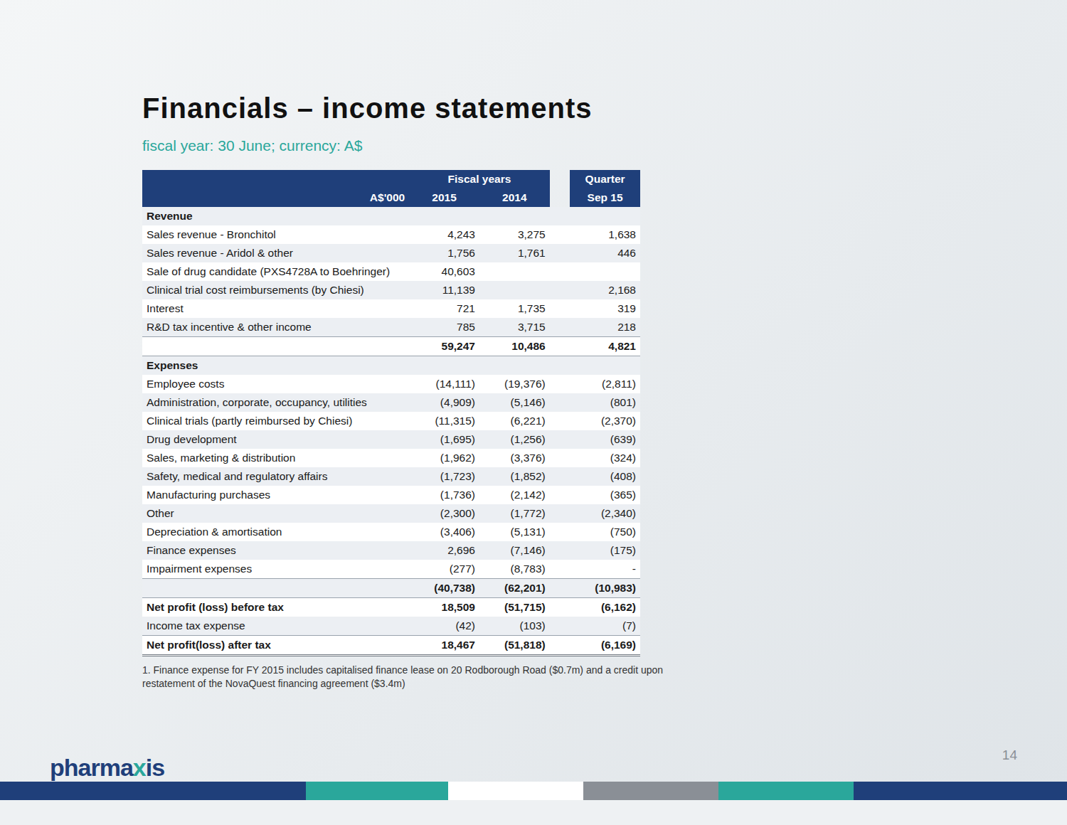Financials – income statements
fiscal year: 30 June; currency: A$
| | Fiscal years | | Quarter |
| A$'000 | 2015 | 2014 | | Sep 15 |
| Revenue | | | | |
| Sales revenue - Bronchitol | 4,243 | 3,275 | | 1,638 |
| Sales revenue - Aridol & other | 1,756 | 1,761 | | 446 |
| Sale of drug candidate (PXS4728A to Boehringer) | 40,603 | | | |
| Clinical trial cost reimbursements (by Chiesi) | 11,139 | | | 2,168 |
| Interest | 721 | 1,735 | | 319 |
| R&D tax incentive & other income | 785 | 3,715 | | 218 |
| | 59,247 | 10,486 | | 4,821 |
| Expenses | | | | |
| Employee costs | (14,111) | (19,376) | | (2,811) |
| Administration, corporate, occupancy, utilities | (4,909) | (5,146) | | (801) |
| Clinical trials (partly reimbursed by Chiesi) | (11,315) | (6,221) | | (2,370) |
| Drug development | (1,695) | (1,256) | | (639) |
| Sales, marketing & distribution | (1,962) | (3,376) | | (324) |
| Safety, medical and regulatory affairs | (1,723) | (1,852) | | (408) |
| Manufacturing purchases | (1,736) | (2,142) | | (365) |
| Other | (2,300) | (1,772) | | (2,340) |
| Depreciation & amortisation | (3,406) | (5,131) | | (750) |
| Finance expenses | 2,696 | (7,146) | | (175) |
| Impairment expenses | (277) | (8,783) | | - |
| | (40,738) | (62,201) | | (10,983) |
| Net profit (loss) before tax | 18,509 | (51,715) | | (6,162) |
| Income tax expense | (42) | (103) | | (7) |
| Net profit(loss) after tax | 18,467 | (51,818) | | (6,169) |
1. Finance expense for FY 2015 includes capitalised finance lease on 20 Rodborough Road ($0.7m) and a credit upon restatement of the NovaQuest financing agreement ($3.4m)
14
pharmaxis